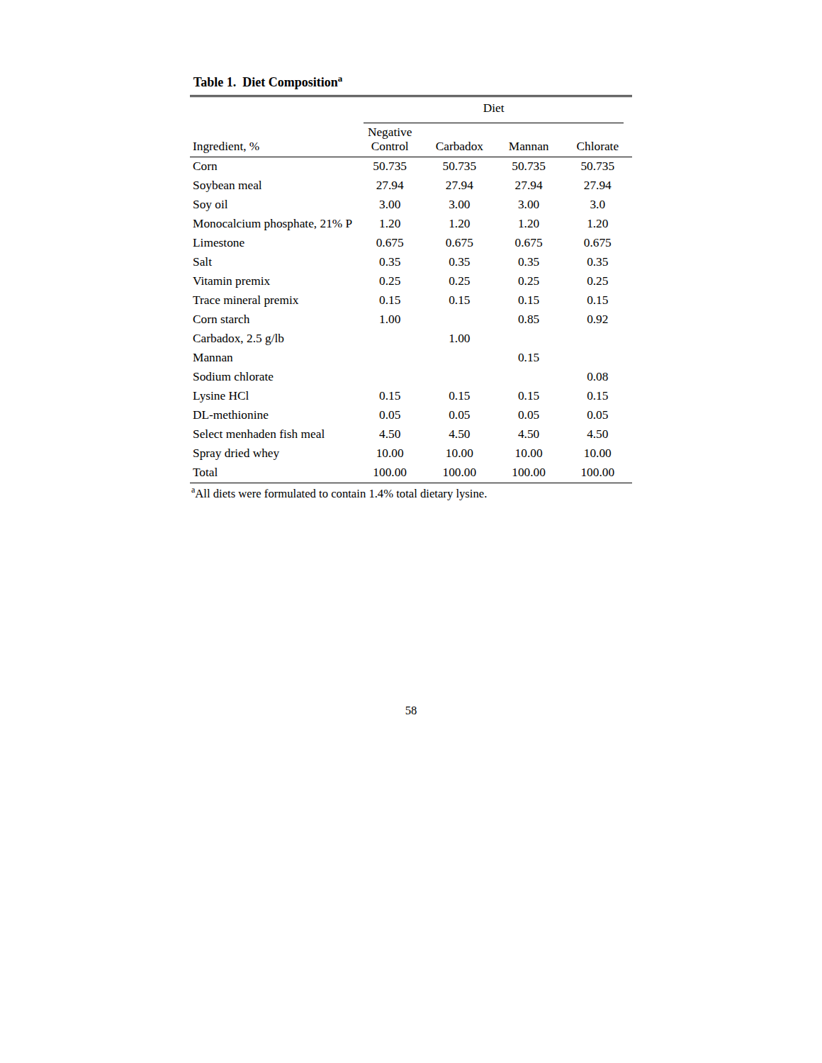Table 1. Diet Compositiona
| | Diet |
| Ingredient, % | Negative Control | Carbadox | Mannan | Chlorate |
| Corn | 50.735 | 50.735 | 50.735 | 50.735 |
| Soybean meal | 27.94 | 27.94 | 27.94 | 27.94 |
| Soy oil | 3.00 | 3.00 | 3.00 | 3.0 |
| Monocalcium phosphate, 21% P | 1.20 | 1.20 | 1.20 | 1.20 |
| Limestone | 0.675 | 0.675 | 0.675 | 0.675 |
| Salt | 0.35 | 0.35 | 0.35 | 0.35 |
| Vitamin premix | 0.25 | 0.25 | 0.25 | 0.25 |
| Trace mineral premix | 0.15 | 0.15 | 0.15 | 0.15 |
| Corn starch | 1.00 | | 0.85 | 0.92 |
| Carbadox, 2.5 g/lb | | 1.00 | | |
| Mannan | | | 0.15 | |
| Sodium chlorate | | | | 0.08 |
| Lysine HCl | 0.15 | 0.15 | 0.15 | 0.15 |
| DL-methionine | 0.05 | 0.05 | 0.05 | 0.05 |
| Select menhaden fish meal | 4.50 | 4.50 | 4.50 | 4.50 |
| Spray dried whey | 10.00 | 10.00 | 10.00 | 10.00 |
| Total | 100.00 | 100.00 | 100.00 | 100.00 |
aAll diets were formulated to contain 1.4% total dietary lysine.
58